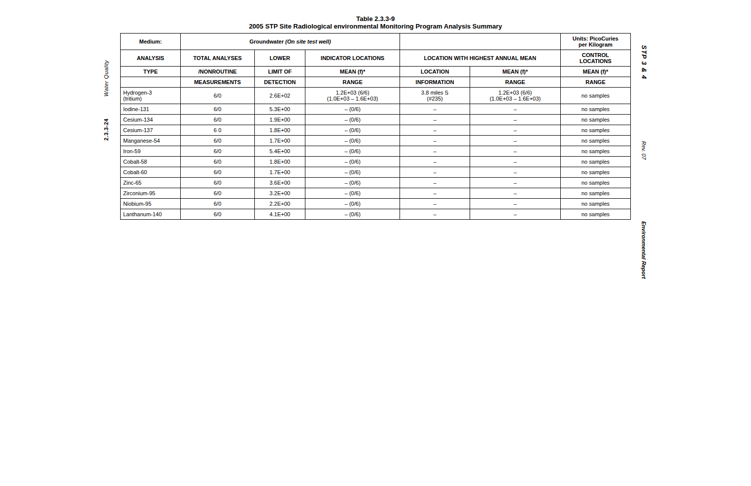2.3.3-24 Water Quality
STP 3 & 4 Rev. 07 Environmental Report
Table 2.3.3-9
2005 STP Site Radiological environmental Monitoring Program Analysis Summary
| Medium: | Groundwater (On site test well) | | Units: PicoCuries per Kilogram |
| --- | --- | --- | --- |
| ANALYSIS | TOTAL ANALYSES | LOWER | INDICATOR LOCATIONS | LOCATION WITH HIGHEST ANNUAL MEAN | CONTROL LOCATIONS |
| TYPE | /NONROUTINE | LIMIT OF | MEAN (f)* | LOCATION | MEAN (f)* | MEAN (f)* |
| | MEASUREMENTS | DETECTION | RANGE | INFORMATION | RANGE | RANGE |
| Hydrogen-3 (tritium) | 6/0 | 2.6E+02 | 1.2E+03 (6/6) (1.0E+03 – 1.6E+03) | 3.8 miles S (#235) | 1.2E+03 (6/6) (1.0E+03 – 1.6E+03) | no samples |
| Iodine-131 | 6/0 | 5.3E+00 | – (0/6) | – | – | no samples |
| Cesium-134 | 6/0 | 1.9E+00 | – (0/6) | – | – | no samples |
| Cesium-137 | 6 0 | 1.8E+00 | – (0/6) | – | – | no samples |
| Manganese-54 | 6/0 | 1.7E+00 | – (0/6) | – | – | no samples |
| Iron-59 | 6/0 | 5.4E+00 | – (0/6) | – | – | no samples |
| Cobalt-58 | 6/0 | 1.8E+00 | – (0/6) | – | – | no samples |
| Cobalt-60 | 6/0 | 1.7E+00 | – (0/6) | – | – | no samples |
| Zinc-65 | 6/0 | 3.6E+00 | – (0/6) | – | – | no samples |
| Zirconium-95 | 6/0 | 3.2E+00 | – (0/6) | – | – | no samples |
| Niobium-95 | 6/0 | 2.2E+00 | – (0/6) | – | – | no samples |
| Lanthanum-140 | 6/0 | 4.1E+00 | – (0/6) | – | – | no samples |